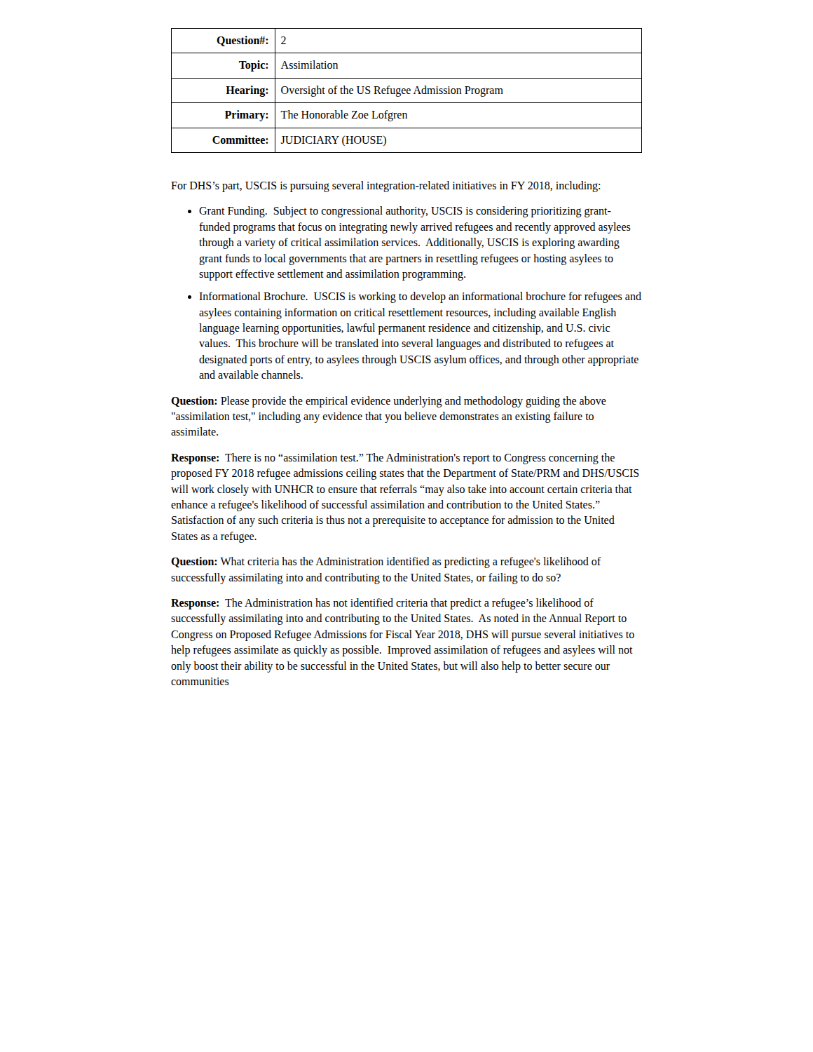| Question#: | 2 |
| Topic: | Assimilation |
| Hearing: | Oversight of the US Refugee Admission Program |
| Primary: | The Honorable Zoe Lofgren |
| Committee: | JUDICIARY (HOUSE) |
For DHS’s part, USCIS is pursuing several integration-related initiatives in FY 2018, including:
Grant Funding. Subject to congressional authority, USCIS is considering prioritizing grant-funded programs that focus on integrating newly arrived refugees and recently approved asylees through a variety of critical assimilation services. Additionally, USCIS is exploring awarding grant funds to local governments that are partners in resettling refugees or hosting asylees to support effective settlement and assimilation programming.
Informational Brochure. USCIS is working to develop an informational brochure for refugees and asylees containing information on critical resettlement resources, including available English language learning opportunities, lawful permanent residence and citizenship, and U.S. civic values. This brochure will be translated into several languages and distributed to refugees at designated ports of entry, to asylees through USCIS asylum offices, and through other appropriate and available channels.
Question: Please provide the empirical evidence underlying and methodology guiding the above "assimilation test," including any evidence that you believe demonstrates an existing failure to assimilate.
Response: There is no “assimilation test.” The Administration's report to Congress concerning the proposed FY 2018 refugee admissions ceiling states that the Department of State/PRM and DHS/USCIS will work closely with UNHCR to ensure that referrals “may also take into account certain criteria that enhance a refugee's likelihood of successful assimilation and contribution to the United States.” Satisfaction of any such criteria is thus not a prerequisite to acceptance for admission to the United States as a refugee.
Question: What criteria has the Administration identified as predicting a refugee's likelihood of successfully assimilating into and contributing to the United States, or failing to do so?
Response: The Administration has not identified criteria that predict a refugee’s likelihood of successfully assimilating into and contributing to the United States. As noted in the Annual Report to Congress on Proposed Refugee Admissions for Fiscal Year 2018, DHS will pursue several initiatives to help refugees assimilate as quickly as possible. Improved assimilation of refugees and asylees will not only boost their ability to be successful in the United States, but will also help to better secure our communities